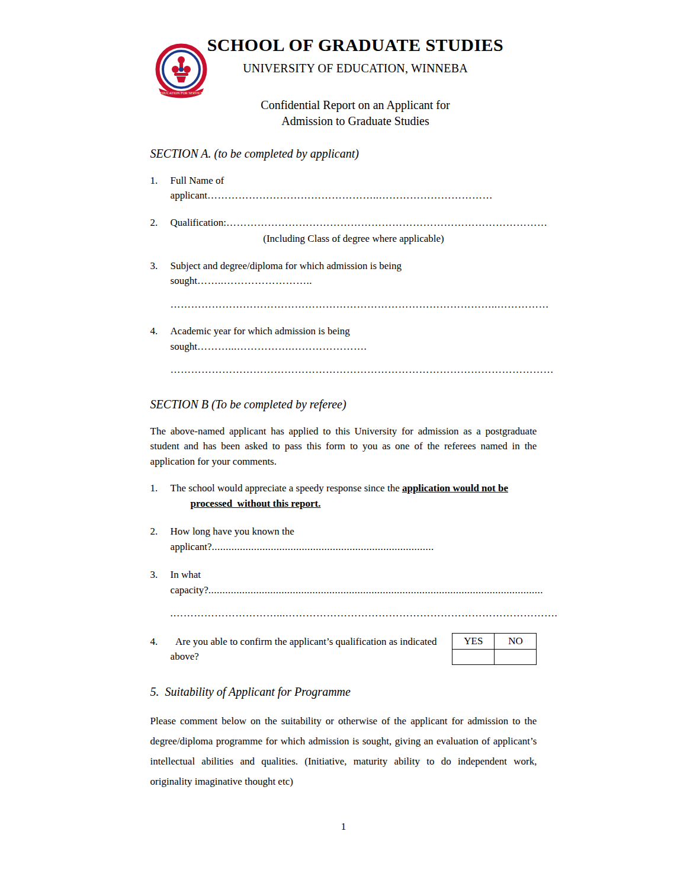EDUCATION FOR SERVICE
SCHOOL OF GRADUATE STUDIES
UNIVERSITY OF EDUCATION, WINNEBA
Confidential Report on an Applicant for
Admission to Graduate Studies
SECTION A. (to be completed by applicant)
1. Full Name of applicant…………………………………………..……………………………
2. Qualification:………………………………………………………………………………… (Including Class of degree where applicable)
3. Subject and degree/diploma for which admission is being sought……..…………………….. …………………………………………………………………………………..……………
4. Academic year for which admission is being sought………...…………….…………………. …………………………………………………………………………………………………
SECTION B (To be completed by referee)
The above-named applicant has applied to this University for admission as a postgraduate student and has been asked to pass this form to you as one of the referees named in the application for your comments.
1. The school would appreciate a speedy response since the application would not be processed without this report.
2. How long have you known the applicant?...............................................................................
3. In what capacity?....................................................................................................................... .…………………………...…………………………………………………………………….
4. Are you able to confirm the applicant’s qualification as indicated above?
| YES | NO |
| --- | --- |
5. Suitability of Applicant for Programme
Please comment below on the suitability or otherwise of the applicant for admission to the degree/diploma programme for which admission is sought, giving an evaluation of applicant’s intellectual abilities and qualities. (Initiative, maturity ability to do independent work, originality imaginative thought etc)
1